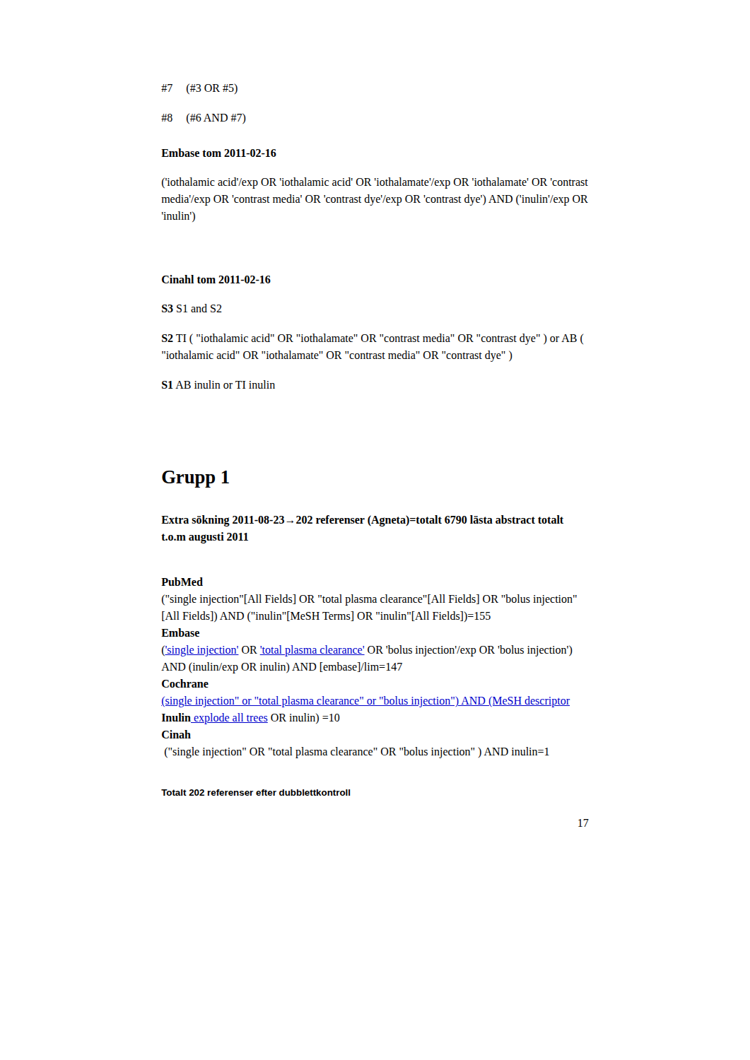#7(#3 OR #5)
#8(#6 AND #7)
Embase tom 2011-02-16
('iothalamic acid'/exp OR 'iothalamic acid' OR 'iothalamate'/exp OR 'iothalamate' OR 'contrast media'/exp OR 'contrast media' OR 'contrast dye'/exp OR 'contrast dye') AND ('inulin'/exp OR 'inulin')
Cinahl tom 2011-02-16
S3 S1 and S2
S2 TI ( "iothalamic acid" OR "iothalamate" OR "contrast media" OR "contrast dye" ) or AB ( "iothalamic acid" OR "iothalamate" OR "contrast media" OR "contrast dye" )
S1 AB inulin or TI inulin
Grupp 1
Extra sökning 2011-08-23→202 referenser (Agneta)=totalt 6790 lästa abstract totalt t.o.m augusti 2011
PubMed
("single injection"[All Fields] OR "total plasma clearance"[All Fields] OR "bolus injection"[All Fields]) AND ("inulin"[MeSH Terms] OR "inulin"[All Fields])=155
Embase
('single injection' OR 'total plasma clearance' OR 'bolus injection'/exp OR 'bolus injection') AND (inulin/exp OR inulin) AND [embase]/lim=147
Cochrane
(single injection" or "total plasma clearance" or "bolus injection") AND (MeSH descriptor Inulin explode all trees OR inulin) =10
Cinah
("single injection" OR "total plasma clearance" OR "bolus injection" ) AND inulin=1
Totalt 202 referenser efter dubblettkontroll
17